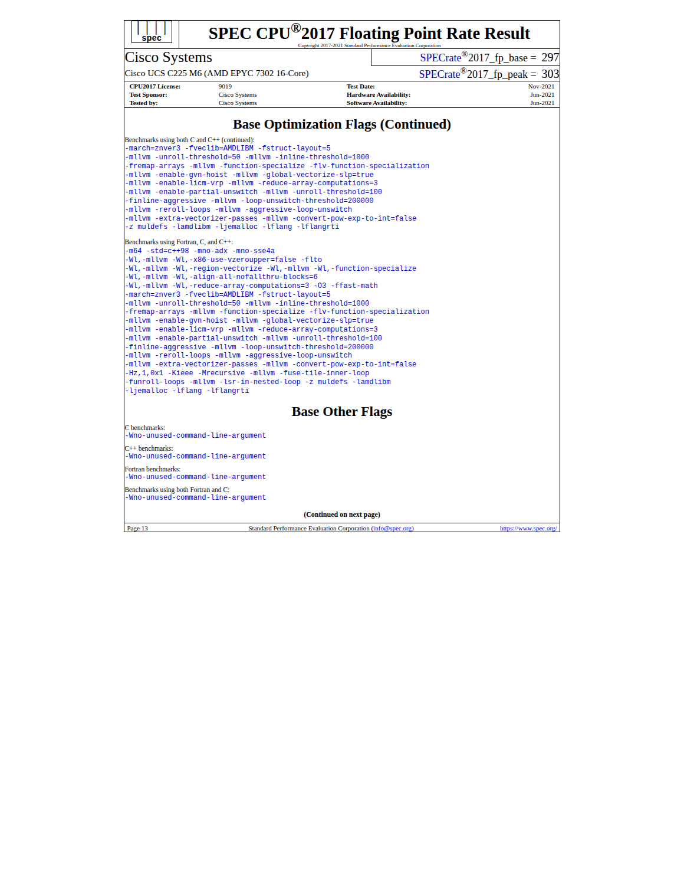| ││││ spec | SPEC CPU ® 2017 Floating Point Rate Result Copyright 2017-2021 Standard Performance Evaluation Corporation |
| Cisco Systems | SPECrate ® 2017_fp_base = 297 |
| Cisco UCS C225 M6 (AMD EPYC 7302 16-Core) | SPECrate ® 2017_fp_peak = 303 |
| / CPU2017 License: / 9019 / / Test Sponsor: / Cisco Systems / / Tested by: / Cisco Systems / | / Test Date: / Nov-2021 / / Hardware Availability: / Jun-2021 / / Software Availability: / Jun-2021 / |
Base Optimization Flags (Continued)
Benchmarks using both C and C++ (continued):
-march=znver3 -fveclib=AMDLIBM -fstruct-layout=5
-mllvm -unroll-threshold=50 -mllvm -inline-threshold=1000
-fremap-arrays -mllvm -function-specialize -flv-function-specialization
-mllvm -enable-gvn-hoist -mllvm -global-vectorize-slp=true
-mllvm -enable-licm-vrp -mllvm -reduce-array-computations=3
-mllvm -enable-partial-unswitch -mllvm -unroll-threshold=100
-finline-aggressive -mllvm -loop-unswitch-threshold=200000
-mllvm -reroll-loops -mllvm -aggressive-loop-unswitch
-mllvm -extra-vectorizer-passes -mllvm -convert-pow-exp-to-int=false
-z muldefs -lamdlibm -ljemalloc -lflang -lflangrti
Benchmarks using Fortran, C, and C++:
-m64 -std=c++98 -mno-adx -mno-sse4a
-Wl,-mllvm -Wl,-x86-use-vzeroupper=false -flto
-Wl,-mllvm -Wl,-region-vectorize -Wl,-mllvm -Wl,-function-specialize
-Wl,-mllvm -Wl,-align-all-nofallthru-blocks=6
-Wl,-mllvm -Wl,-reduce-array-computations=3 -O3 -ffast-math
-march=znver3 -fveclib=AMDLIBM -fstruct-layout=5
-mllvm -unroll-threshold=50 -mllvm -inline-threshold=1000
-fremap-arrays -mllvm -function-specialize -flv-function-specialization
-mllvm -enable-gvn-hoist -mllvm -global-vectorize-slp=true
-mllvm -enable-licm-vrp -mllvm -reduce-array-computations=3
-mllvm -enable-partial-unswitch -mllvm -unroll-threshold=100
-finline-aggressive -mllvm -loop-unswitch-threshold=200000
-mllvm -reroll-loops -mllvm -aggressive-loop-unswitch
-mllvm -extra-vectorizer-passes -mllvm -convert-pow-exp-to-int=false
-Hz,1,0x1 -Kieee -Mrecursive -mllvm -fuse-tile-inner-loop
-funroll-loops -mllvm -lsr-in-nested-loop -z muldefs -lamdlibm
-ljemalloc -lflang -lflangrti
Base Other Flags
C benchmarks:
-Wno-unused-command-line-argument
C++ benchmarks:
-Wno-unused-command-line-argument
Fortran benchmarks:
-Wno-unused-command-line-argument
Benchmarks using both Fortran and C:
-Wno-unused-command-line-argument
(Continued on next page)
| Page 13 | Standard Performance Evaluation Corporation ( info@spec.org ) | https://www.spec.org/ |